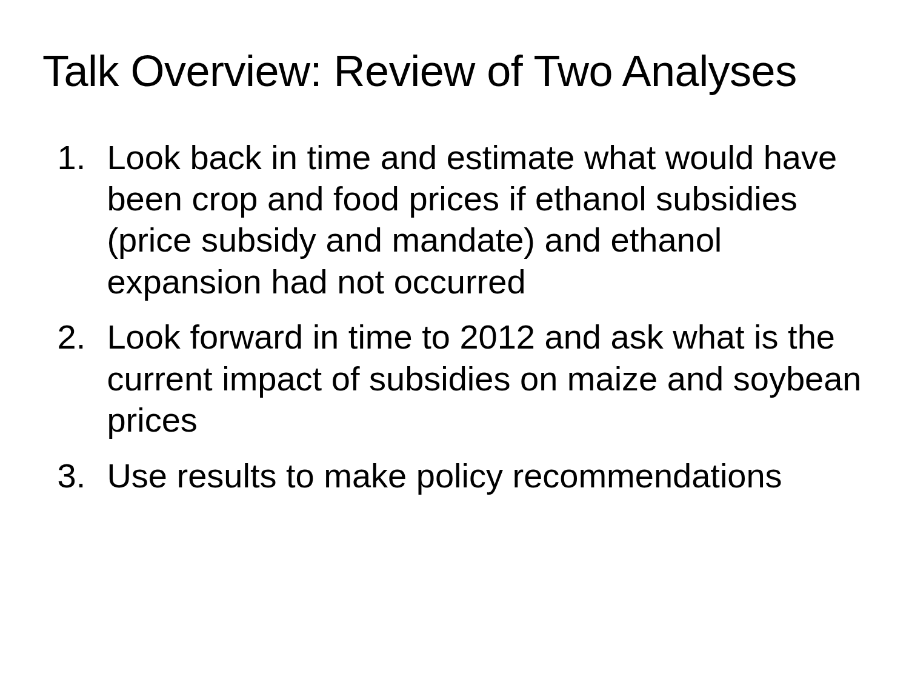Talk Overview: Review of Two Analyses
Look back in time and estimate what would have been crop and food prices if ethanol subsidies (price subsidy and mandate) and ethanol expansion had not occurred
Look forward in time to 2012 and ask what is the current impact of subsidies on maize and soybean prices
Use results to make policy recommendations